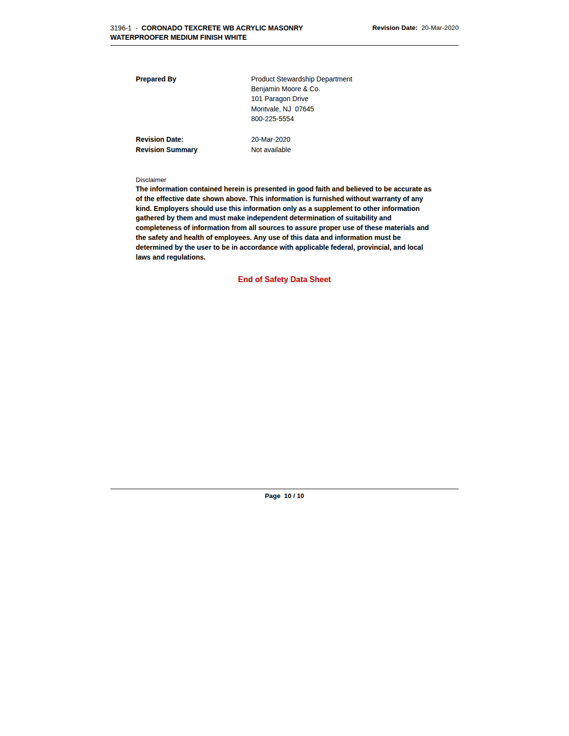3196-1 - CORONADO TEXCRETE WB ACRYLIC MASONRY WATERPROOFER MEDIUM FINISH WHITE
Revision Date: 20-Mar-2020
| Prepared By | Product Stewardship Department Benjamin Moore & Co. 101 Paragon Drive Montvale, NJ 07645 800-225-5554 |
| Revision Date: | 20-Mar-2020 |
| Revision Summary | Not available |
Disclaimer
The information contained herein is presented in good faith and believed to be accurate as of the effective date shown above. This information is furnished without warranty of any kind. Employers should use this information only as a supplement to other information gathered by them and must make independent determination of suitability and completeness of information from all sources to assure proper use of these materials and the safety and health of employees. Any use of this data and information must be determined by the user to be in accordance with applicable federal, provincial, and local laws and regulations.
End of Safety Data Sheet
Page 10 / 10